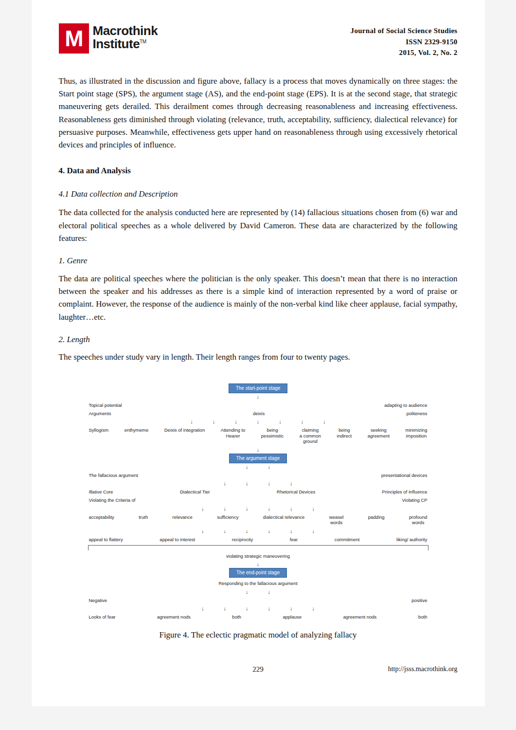M
Macrothink
InstituteTM
Journal of Social Science Studies
ISSN 2329-9150
2015, Vol. 2, No. 2
Thus, as illustrated in the discussion and figure above, fallacy is a process that moves dynamically on three stages: the Start point stage (SPS), the argument stage (AS), and the end-point stage (EPS). It is at the second stage, that strategic maneuvering gets derailed. This derailment comes through decreasing reasonableness and increasing effectiveness. Reasonableness gets diminished through violating (relevance, truth, acceptability, sufficiency, dialectical relevance) for persuasive purposes. Meanwhile, effectiveness gets upper hand on reasonableness through using excessively rhetorical devices and principles of influence.
4. Data and Analysis
4.1 Data collection and Description
The data collected for the analysis conducted here are represented by (14) fallacious situations chosen from (6) war and electoral political speeches as a whole delivered by David Cameron. These data are characterized by the following features:
1. Genre
The data are political speeches where the politician is the only speaker. This doesn’t mean that there is no interaction between the speaker and his addresses as there is a simple kind of interaction represented by a word of praise or complaint. However, the response of the audience is mainly of the non-verbal kind like cheer applause, facial sympathy, laughter…etc.
2. Length
The speeches under study vary in length. Their length ranges from four to twenty pages.
The start-point stage
↓
Topical potential
adapting to audience
Arguments
deixis
politeness
↓↓↓↓↓↓↓
Syllogism
enthymeme
Deixis of integration
Attending to
Hearer
being
pessimistic
claiming
a common
ground
being
indirect
seeking
agreement
minimizing
imposition
↓
The argument stage
↓↓
The fallacious argument
presentational devices
↓↓↓↓
Illative Core
Dialectical Tier
Rhetorical Devices
Principles of Influence
Violating the Criteria of
Violating CP
↓↓↓↓↓↓
acceptability
truth
relevance
sufficiency
dialectical relevance
weasel
words
padding
profound
words
↓↓↓↓↓↓
appeal to flattery
appeal to interest
reciprocity
fear
commitment
liking/ authority
violating strategic maneuvering
↓
The end-point stage
Responding to the fallacious argument
↓↓
Negative
positive
↓↓↓↓↓↓
Looks of fear
agreement nods
both
applause
agreement nods
both
Figure 4. The eclectic pragmatic model of analyzing fallacy
229 http://jsss.macrothink.org